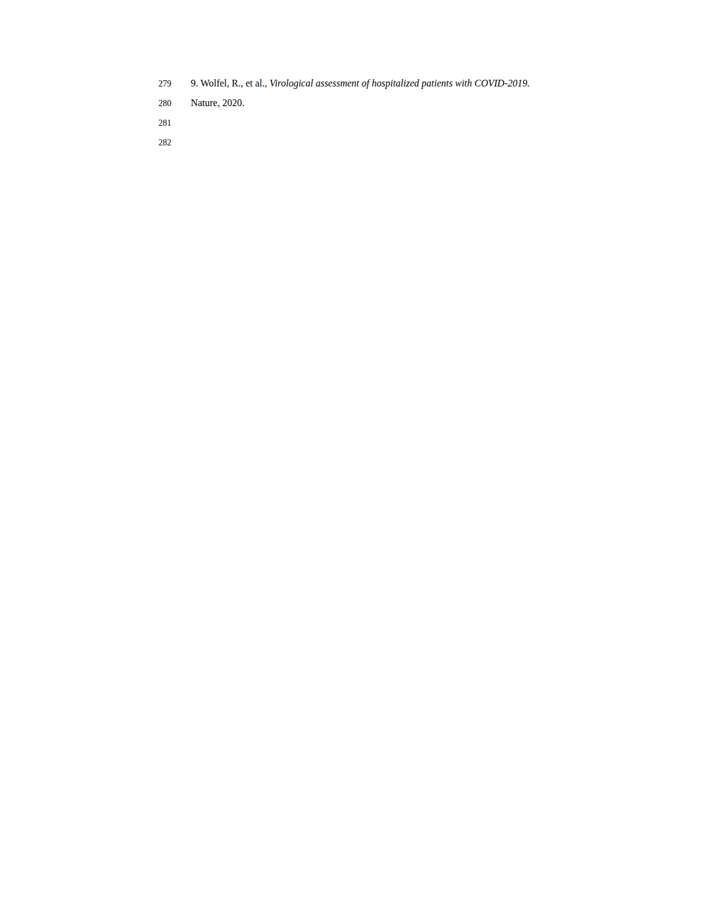279 9. Wolfel, R., et al., Virological assessment of hospitalized patients with COVID-2019.
280 Nature, 2020.
281
282